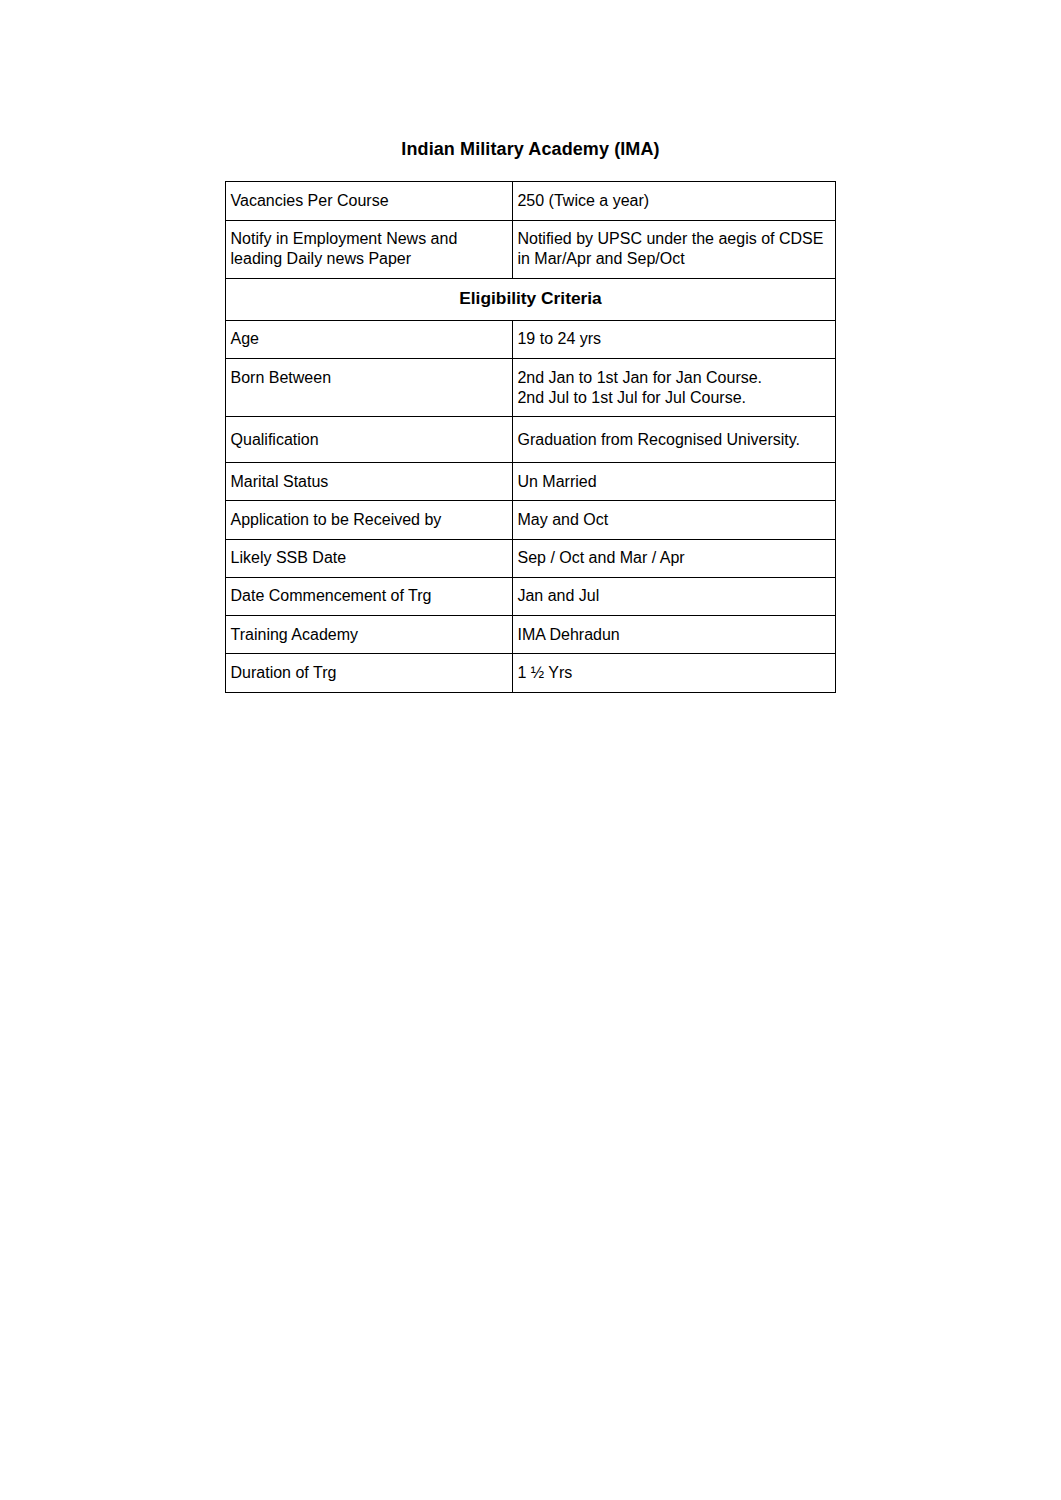Indian Military Academy (IMA)
| Vacancies Per Course | 250 (Twice a year) |
| Notify in Employment News and leading Daily news Paper | Notified by UPSC under the aegis of CDSE in Mar/Apr and Sep/Oct |
| Eligibility Criteria |
| Age | 19 to 24 yrs |
| Born Between | 2nd Jan to 1st Jan for Jan Course. 2nd Jul to 1st Jul for Jul Course. |
| Qualification | Graduation from Recognised University. |
| Marital Status | Un Married |
| Application to be Received by | May and Oct |
| Likely SSB Date | Sep / Oct and Mar / Apr |
| Date Commencement of Trg | Jan and Jul |
| Training Academy | IMA Dehradun |
| Duration of Trg | 1 ½ Yrs |